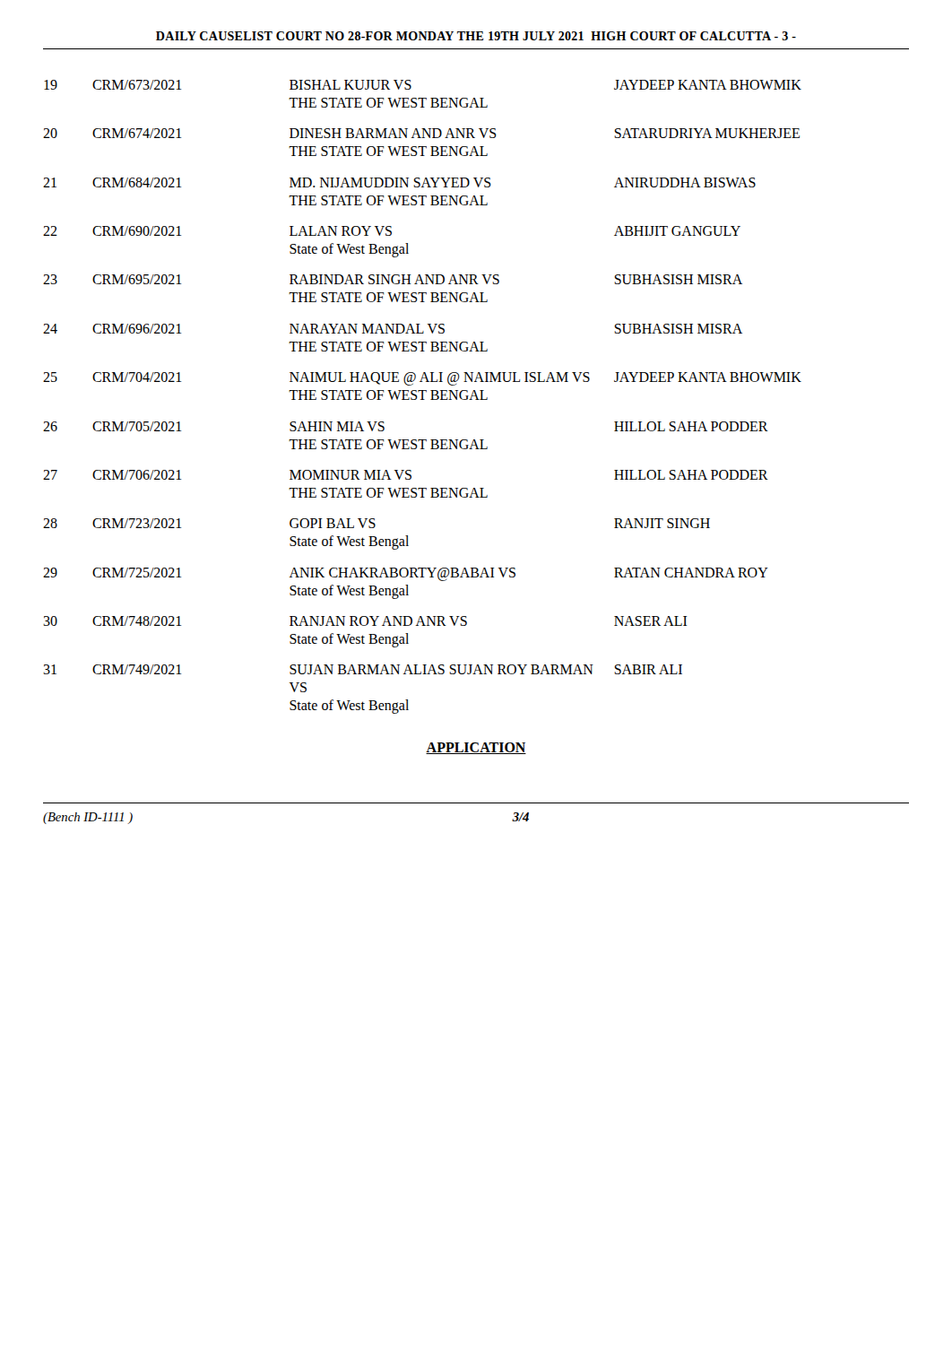DAILY CAUSELIST COURT NO 28-FOR MONDAY THE 19TH JULY 2021 HIGH COURT OF CALCUTTA - 3 -
| 19 | CRM/673/2021 | BISHAL KUJUR VS THE STATE OF WEST BENGAL | JAYDEEP KANTA BHOWMIK |
| 20 | CRM/674/2021 | DINESH BARMAN AND ANR VS THE STATE OF WEST BENGAL | SATARUDRIYA MUKHERJEE |
| 21 | CRM/684/2021 | MD. NIJAMUDDIN SAYYED VS THE STATE OF WEST BENGAL | ANIRUDDHA BISWAS |
| 22 | CRM/690/2021 | LALAN ROY VS State of West Bengal | ABHIJIT GANGULY |
| 23 | CRM/695/2021 | RABINDAR SINGH AND ANR VS THE STATE OF WEST BENGAL | SUBHASISH MISRA |
| 24 | CRM/696/2021 | NARAYAN MANDAL VS THE STATE OF WEST BENGAL | SUBHASISH MISRA |
| 25 | CRM/704/2021 | NAIMUL HAQUE @ ALI @ NAIMUL ISLAM VS THE STATE OF WEST BENGAL | JAYDEEP KANTA BHOWMIK |
| 26 | CRM/705/2021 | SAHIN MIA VS THE STATE OF WEST BENGAL | HILLOL SAHA PODDER |
| 27 | CRM/706/2021 | MOMINUR MIA VS THE STATE OF WEST BENGAL | HILLOL SAHA PODDER |
| 28 | CRM/723/2021 | GOPI BAL VS State of West Bengal | RANJIT SINGH |
| 29 | CRM/725/2021 | ANIK CHAKRABORTY@BABAI VS State of West Bengal | RATAN CHANDRA ROY |
| 30 | CRM/748/2021 | RANJAN ROY AND ANR VS State of West Bengal | NASER ALI |
| 31 | CRM/749/2021 | SUJAN BARMAN ALIAS SUJAN ROY BARMAN VS State of West Bengal | SABIR ALI |
APPLICATION
(Bench ID-1111 ) 3/4